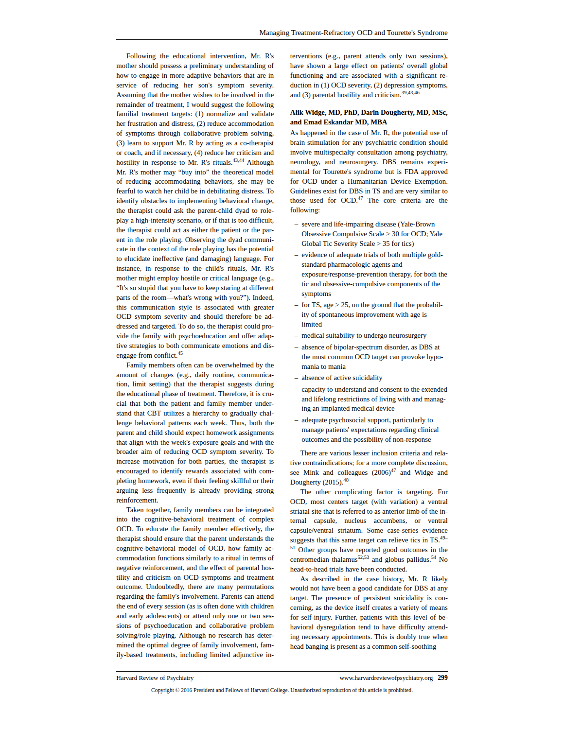Managing Treatment-Refractory OCD and Tourette's Syndrome
Following the educational intervention, Mr. R's mother should possess a preliminary understanding of how to engage in more adaptive behaviors that are in service of reducing her son's symptom severity. Assuming that the mother wishes to be involved in the remainder of treatment, I would suggest the following familial treatment targets: (1) normalize and validate her frustration and distress, (2) reduce accommodation of symptoms through collaborative problem solving, (3) learn to support Mr. R by acting as a co-therapist or coach, and if necessary, (4) reduce her criticism and hostility in response to Mr. R's rituals.43,44 Although Mr. R's mother may “buy into” the theoretical model of reducing accommodating behaviors, she may be fearful to watch her child be in debilitating distress. To identify obstacles to implementing behavioral change, the therapist could ask the parent-child dyad to role-play a high-intensity scenario, or if that is too difficult, the therapist could act as either the patient or the parent in the role playing. Observing the dyad communicate in the context of the role playing has the potential to elucidate ineffective (and damaging) language. For instance, in response to the child's rituals, Mr. R's mother might employ hostile or critical language (e.g., “It's so stupid that you have to keep staring at different parts of the room—what's wrong with you?”). Indeed, this communication style is associated with greater OCD symptom severity and should therefore be addressed and targeted. To do so, the therapist could provide the family with psychoeducation and offer adaptive strategies to both communicate emotions and disengage from conflict.45
Family members often can be overwhelmed by the amount of changes (e.g., daily routine, communication, limit setting) that the therapist suggests during the educational phase of treatment. Therefore, it is crucial that both the patient and family member understand that CBT utilizes a hierarchy to gradually challenge behavioral patterns each week. Thus, both the parent and child should expect homework assignments that align with the week's exposure goals and with the broader aim of reducing OCD symptom severity. To increase motivation for both parties, the therapist is encouraged to identify rewards associated with completing homework, even if their feeling skillful or their arguing less frequently is already providing strong reinforcement.
Taken together, family members can be integrated into the cognitive-behavioral treatment of complex OCD. To educate the family member effectively, the therapist should ensure that the parent understands the cognitive-behavioral model of OCD, how family accommodation functions similarly to a ritual in terms of negative reinforcement, and the effect of parental hostility and criticism on OCD symptoms and treatment outcome. Undoubtedly, there are many permutations regarding the family's involvement. Parents can attend the end of every session (as is often done with children and early adolescents) or attend only one or two sessions of psychoeducation and collaborative problem solving/role playing. Although no research has determined the optimal degree of family involvement, family-based treatments, including limited adjunctive interventions (e.g., parent attends only two sessions), have shown a large effect on patients' overall global functioning and are associated with a significant reduction in (1) OCD severity, (2) depression symptoms, and (3) parental hostility and criticism.39,43,46
Alik Widge, MD, PhD, Darin Dougherty, MD, MSc, and Emad Eskandar MD, MBA
As happened in the case of Mr. R, the potential use of brain stimulation for any psychiatric condition should involve multispecialty consultation among psychiatry, neurology, and neurosurgery. DBS remains experimental for Tourette's syndrome but is FDA approved for OCD under a Humanitarian Device Exemption. Guidelines exist for DBS in TS and are very similar to those used for OCD.47 The core criteria are the following:
severe and life-impairing disease (Yale-Brown Obsessive Compulsive Scale > 30 for OCD; Yale Global Tic Severity Scale > 35 for tics)
evidence of adequate trials of both multiple gold-standard pharmacologic agents and exposure/response-prevention therapy, for both the tic and obsessive-compulsive components of the symptoms
for TS, age > 25, on the ground that the probability of spontaneous improvement with age is limited
medical suitability to undergo neurosurgery
absence of bipolar-spectrum disorder, as DBS at the most common OCD target can provoke hypomania to mania
absence of active suicidality
capacity to understand and consent to the extended and lifelong restrictions of living with and managing an implanted medical device
adequate psychosocial support, particularly to manage patients' expectations regarding clinical outcomes and the possibility of non-response
There are various lesser inclusion criteria and relative contraindications; for a more complete discussion, see Mink and colleagues (2006)47 and Widge and Dougherty (2015).48
The other complicating factor is targeting. For OCD, most centers target (with variation) a ventral striatal site that is referred to as anterior limb of the internal capsule, nucleus accumbens, or ventral capsule/ventral striatum. Some case-series evidence suggests that this same target can relieve tics in TS.49–51 Other groups have reported good outcomes in the centromedian thalamus52,53 and globus pallidus.54 No head-to-head trials have been conducted.
As described in the case history, Mr. R likely would not have been a good candidate for DBS at any target. The presence of persistent suicidality is concerning, as the device itself creates a variety of means for self-injury. Further, patients with this level of behavioral dysregulation tend to have difficulty attending necessary appointments. This is doubly true when head banging is present as a common self-soothing
Harvard Review of Psychiatry www.harvardreviewofpsychiatry.org 299
Copyright © 2016 President and Fellows of Harvard College. Unauthorized reproduction of this article is prohibited.